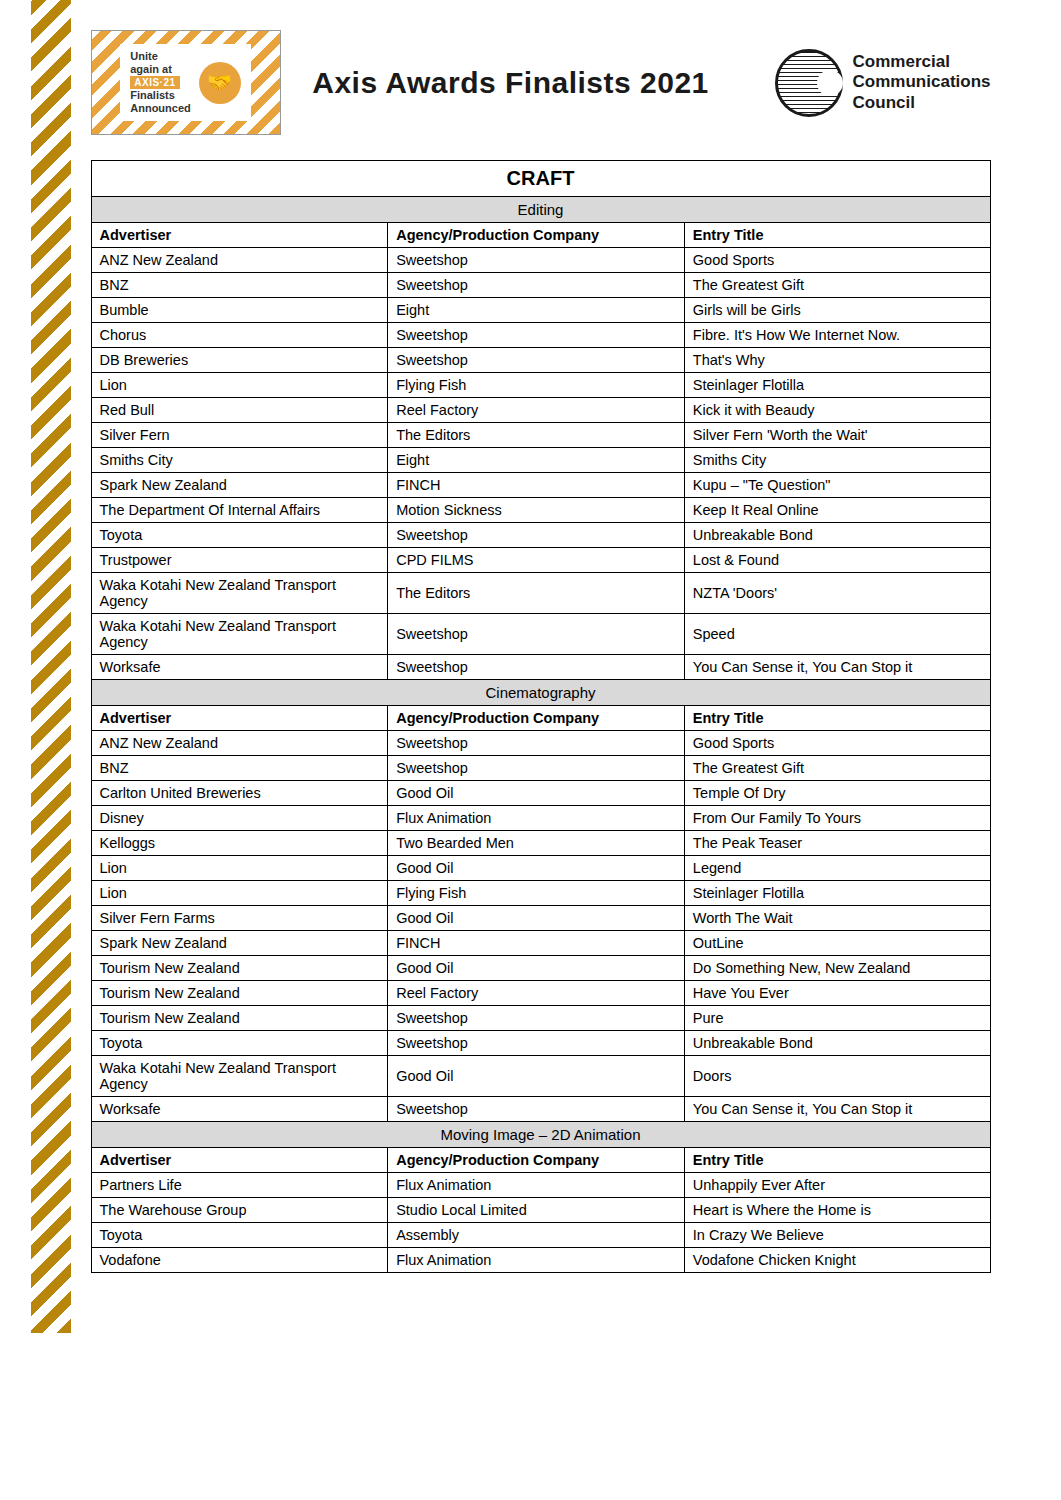Unite
again at
AXIS·21
Finalists
Announced
🤝
Axis Awards Finalists 2021
Commercial
Communications
Council
| CRAFT |
| Editing |
| Advertiser | Agency/Production Company | Entry Title |
| ANZ New Zealand | Sweetshop | Good Sports |
| BNZ | Sweetshop | The Greatest Gift |
| Bumble | Eight | Girls will be Girls |
| Chorus | Sweetshop | Fibre. It's How We Internet Now. |
| DB Breweries | Sweetshop | That's Why |
| Lion | Flying Fish | Steinlager Flotilla |
| Red Bull | Reel Factory | Kick it with Beaudy |
| Silver Fern | The Editors | Silver Fern 'Worth the Wait' |
| Smiths City | Eight | Smiths City |
| Spark New Zealand | FINCH | Kupu – "Te Question" |
| The Department Of Internal Affairs | Motion Sickness | Keep It Real Online |
| Toyota | Sweetshop | Unbreakable Bond |
| Trustpower | CPD FILMS | Lost & Found |
| Waka Kotahi New Zealand Transport Agency | The Editors | NZTA 'Doors' |
| Waka Kotahi New Zealand Transport Agency | Sweetshop | Speed |
| Worksafe | Sweetshop | You Can Sense it, You Can Stop it |
| Cinematography |
| Advertiser | Agency/Production Company | Entry Title |
| ANZ New Zealand | Sweetshop | Good Sports |
| BNZ | Sweetshop | The Greatest Gift |
| Carlton United Breweries | Good Oil | Temple Of Dry |
| Disney | Flux Animation | From Our Family To Yours |
| Kelloggs | Two Bearded Men | The Peak Teaser |
| Lion | Good Oil | Legend |
| Lion | Flying Fish | Steinlager Flotilla |
| Silver Fern Farms | Good Oil | Worth The Wait |
| Spark New Zealand | FINCH | OutLine |
| Tourism New Zealand | Good Oil | Do Something New, New Zealand |
| Tourism New Zealand | Reel Factory | Have You Ever |
| Tourism New Zealand | Sweetshop | Pure |
| Toyota | Sweetshop | Unbreakable Bond |
| Waka Kotahi New Zealand Transport Agency | Good Oil | Doors |
| Worksafe | Sweetshop | You Can Sense it, You Can Stop it |
| Moving Image – 2D Animation |
| Advertiser | Agency/Production Company | Entry Title |
| Partners Life | Flux Animation | Unhappily Ever After |
| The Warehouse Group | Studio Local Limited | Heart is Where the Home is |
| Toyota | Assembly | In Crazy We Believe |
| Vodafone | Flux Animation | Vodafone Chicken Knight |